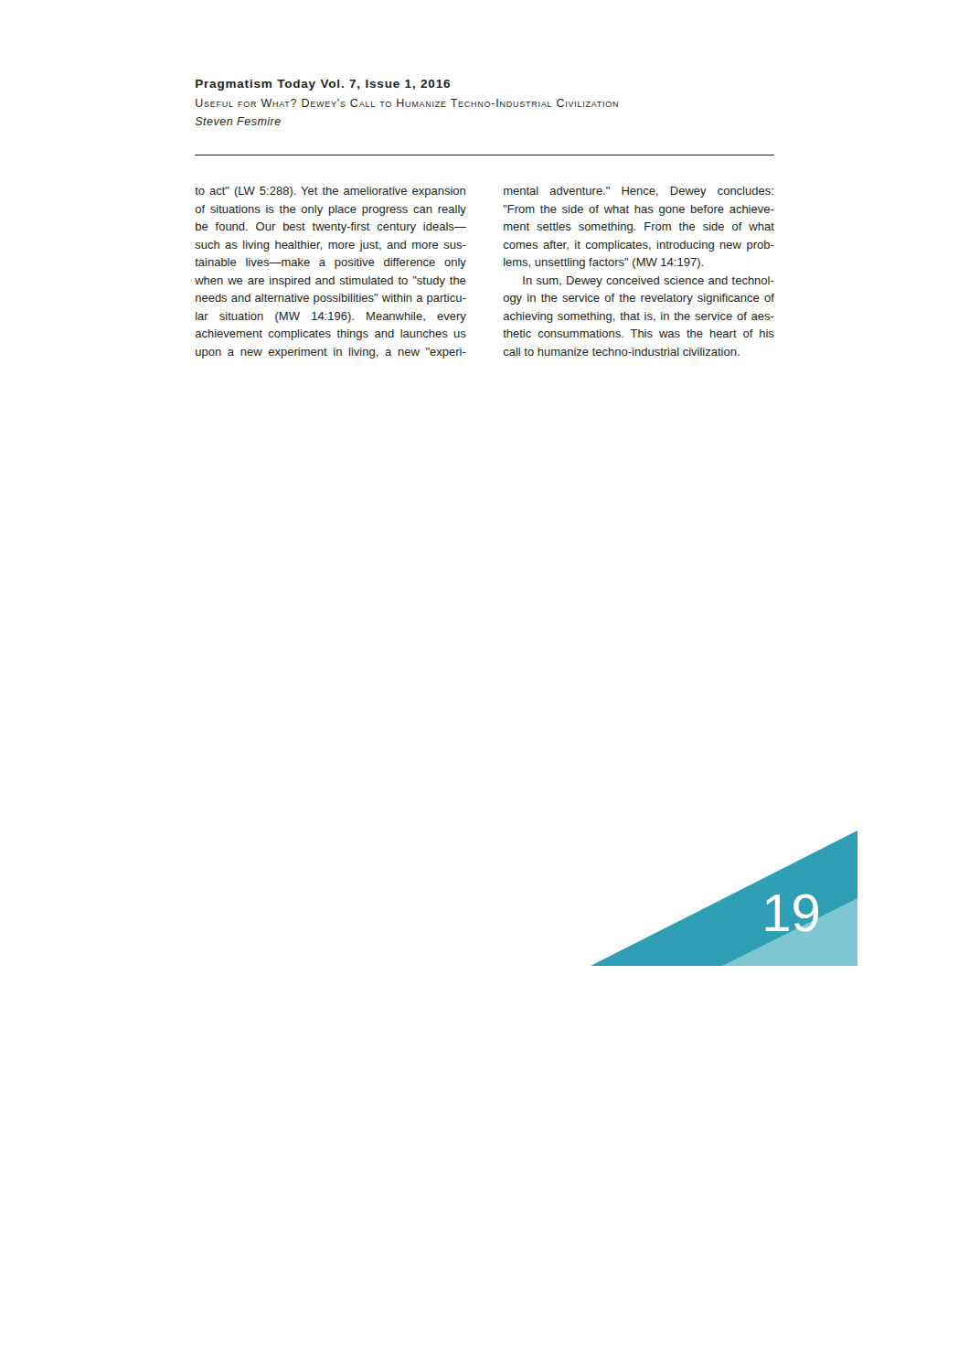Pragmatism Today Vol. 7, Issue 1, 2016
Useful for What? Dewey's Call to Humanize Techno-Industrial Civilization
Steven Fesmire
to act" (LW 5:288). Yet the ameliorative expansion of situations is the only place progress can really be found. Our best twenty-first century ideals—such as living healthier, more just, and more sustainable lives—make a positive difference only when we are inspired and stimulated to "study the needs and alternative possibilities" within a particular situation (MW 14:196). Meanwhile, every achievement complicates things and launches us upon a new experiment in living, a new "experimental adventure." Hence, Dewey concludes: "From the side of what has gone before achievement settles something. From the side of what comes after, it complicates, introducing new problems, unsettling factors" (MW 14:197).
In sum, Dewey conceived science and technology in the service of the revelatory significance of achieving something, that is, in the service of aesthetic consummations. This was the heart of his call to humanize techno-industrial civilization.
19